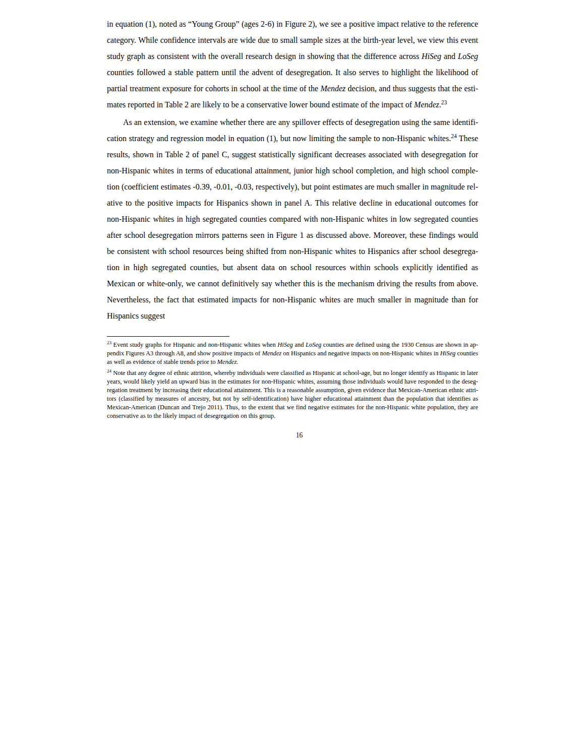in equation (1), noted as “Young Group” (ages 2-6) in Figure 2), we see a positive impact relative to the reference category. While confidence intervals are wide due to small sample sizes at the birth-year level, we view this event study graph as consistent with the overall research design in showing that the difference across HiSeg and LoSeg counties followed a stable pattern until the advent of desegregation. It also serves to highlight the likelihood of partial treatment exposure for cohorts in school at the time of the Mendez decision, and thus suggests that the estimates reported in Table 2 are likely to be a conservative lower bound estimate of the impact of Mendez.23
As an extension, we examine whether there are any spillover effects of desegregation using the same identification strategy and regression model in equation (1), but now limiting the sample to non-Hispanic whites.24 These results, shown in Table 2 of panel C, suggest statistically significant decreases associated with desegregation for non-Hispanic whites in terms of educational attainment, junior high school completion, and high school completion (coefficient estimates -0.39, -0.01, -0.03, respectively), but point estimates are much smaller in magnitude relative to the positive impacts for Hispanics shown in panel A. This relative decline in educational outcomes for non-Hispanic whites in high segregated counties compared with non-Hispanic whites in low segregated counties after school desegregation mirrors patterns seen in Figure 1 as discussed above. Moreover, these findings would be consistent with school resources being shifted from non-Hispanic whites to Hispanics after school desegregation in high segregated counties, but absent data on school resources within schools explicitly identified as Mexican or white-only, we cannot definitively say whether this is the mechanism driving the results from above. Nevertheless, the fact that estimated impacts for non-Hispanic whites are much smaller in magnitude than for Hispanics suggest
23 Event study graphs for Hispanic and non-Hispanic whites when HiSeg and LoSeg counties are defined using the 1930 Census are shown in appendix Figures A3 through A8, and show positive impacts of Mendez on Hispanics and negative impacts on non-Hispanic whites in HiSeg counties as well as evidence of stable trends prior to Mendez.
24 Note that any degree of ethnic attrition, whereby individuals were classified as Hispanic at school-age, but no longer identify as Hispanic in later years, would likely yield an upward bias in the estimates for non-Hispanic whites, assuming those individuals would have responded to the desegregation treatment by increasing their educational attainment. This is a reasonable assumption, given evidence that Mexican-American ethnic attritors (classified by measures of ancestry, but not by self-identification) have higher educational attainment than the population that identifies as Mexican-American (Duncan and Trejo 2011). Thus, to the extent that we find negative estimates for the non-Hispanic white population, they are conservative as to the likely impact of desegregation on this group.
16